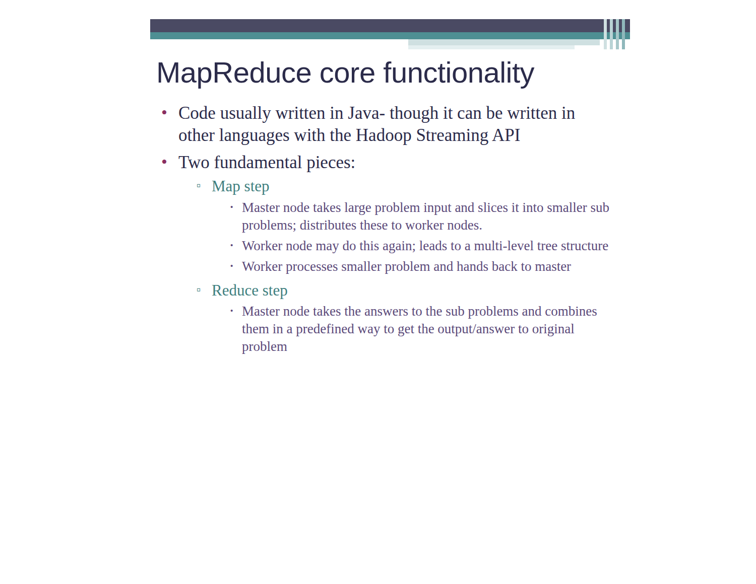MapReduce core functionality
Code usually written in Java- though it can be written in other languages with the Hadoop Streaming API
Two fundamental pieces:
Map step
Master node takes large problem input and slices it into smaller sub problems; distributes these to worker nodes.
Worker node may do this again; leads to a multi-level tree structure
Worker processes smaller problem and hands back to master
Reduce step
Master node takes the answers to the sub problems and combines them in a predefined way to get the output/answer to original problem